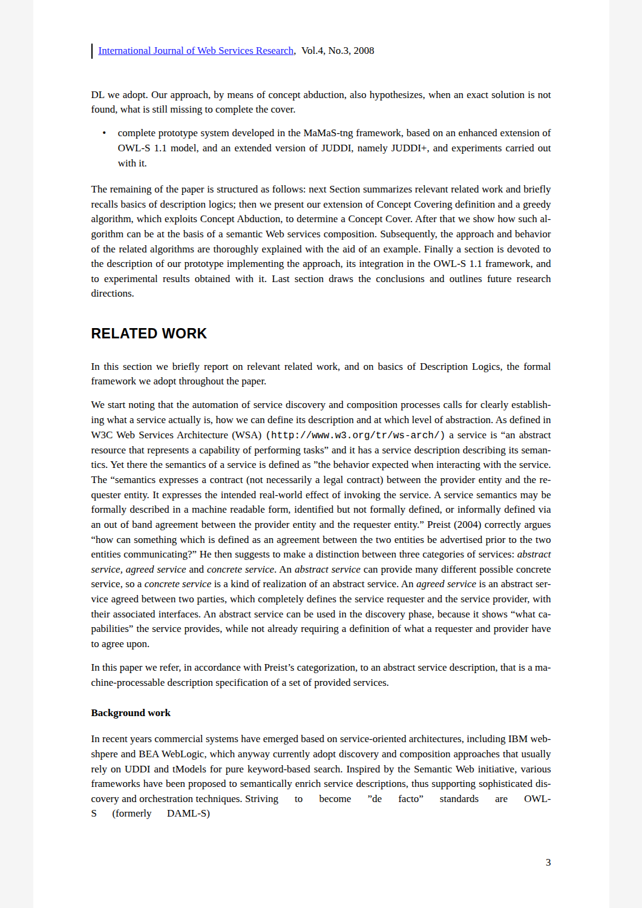International Journal of Web Services Research, Vol.4, No.3, 2008
DL we adopt. Our approach, by means of concept abduction, also hypothesizes, when an exact solution is not found, what is still missing to complete the cover.
complete prototype system developed in the MaMaS-tng framework, based on an enhanced extension of OWL-S 1.1 model, and an extended version of JUDDI, namely JUDDI+, and experiments carried out with it.
The remaining of the paper is structured as follows: next Section summarizes relevant related work and briefly recalls basics of description logics; then we present our extension of Concept Covering definition and a greedy algorithm, which exploits Concept Abduction, to determine a Concept Cover. After that we show how such algorithm can be at the basis of a semantic Web services composition. Subsequently, the approach and behavior of the related algorithms are thoroughly explained with the aid of an example. Finally a section is devoted to the description of our prototype implementing the approach, its integration in the OWL-S 1.1 framework, and to experimental results obtained with it. Last section draws the conclusions and outlines future research directions.
RELATED WORK
In this section we briefly report on relevant related work, and on basics of Description Logics, the formal framework we adopt throughout the paper.
We start noting that the automation of service discovery and composition processes calls for clearly establishing what a service actually is, how we can define its description and at which level of abstraction. As defined in W3C Web Services Architecture (WSA) (http://www.w3.org/tr/ws-arch/) a service is “an abstract resource that represents a capability of performing tasks” and it has a service description describing its semantics. Yet there the semantics of a service is defined as ”the behavior expected when interacting with the service. The “semantics expresses a contract (not necessarily a legal contract) between the provider entity and the requester entity. It expresses the intended real-world effect of invoking the service. A service semantics may be formally described in a machine readable form, identified but not formally defined, or informally defined via an out of band agreement between the provider entity and the requester entity.” Preist (2004) correctly argues “how can something which is defined as an agreement between the two entities be advertised prior to the two entities communicating?” He then suggests to make a distinction between three categories of services: abstract service, agreed service and concrete service. An abstract service can provide many different possible concrete service, so a concrete service is a kind of realization of an abstract service. An agreed service is an abstract service agreed between two parties, which completely defines the service requester and the service provider, with their associated interfaces. An abstract service can be used in the discovery phase, because it shows “what capabilities” the service provides, while not already requiring a definition of what a requester and provider have to agree upon.
In this paper we refer, in accordance with Preist’s categorization, to an abstract service description, that is a machine-processable description specification of a set of provided services.
Background work
In recent years commercial systems have emerged based on service-oriented architectures, including IBM webshpere and BEA WebLogic, which anyway currently adopt discovery and composition approaches that usually rely on UDDI and tModels for pure keyword-based search. Inspired by the Semantic Web initiative, various frameworks have been proposed to semantically enrich service descriptions, thus supporting sophisticated discovery and orchestration techniques. Striving to become ”de facto” standards are OWL-S (formerly DAML-S)
3